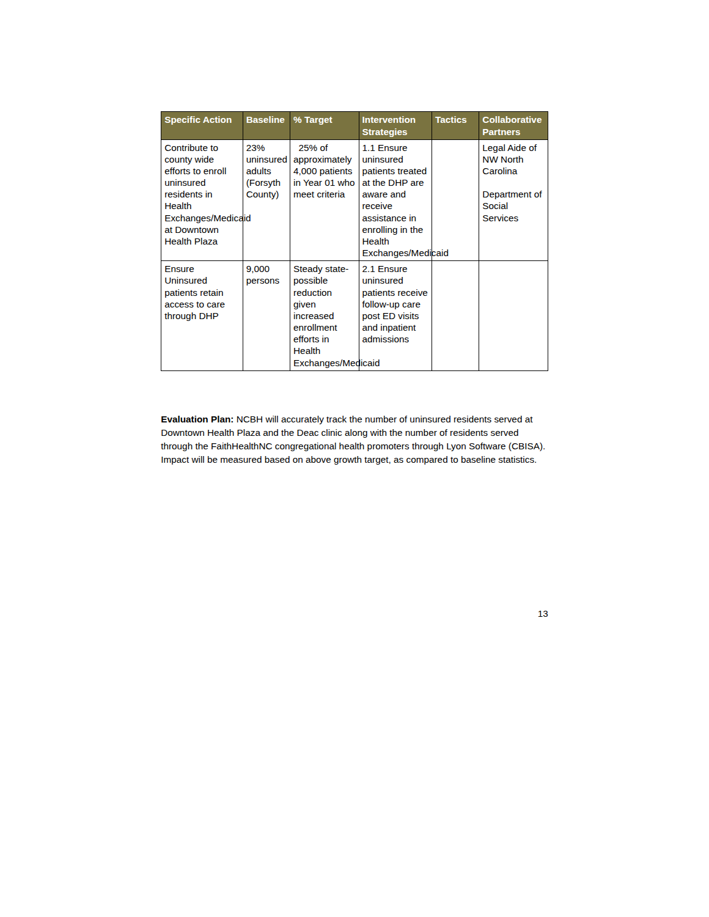| Specific Action | Baseline | % Target | Intervention Strategies | Tactics | Collaborative Partners |
| --- | --- | --- | --- | --- | --- |
| Contribute to county wide efforts to enroll uninsured residents in Health Exchanges/Medicaid at Downtown Health Plaza | 23% uninsured adults (Forsyth County) | 25% of approximately 4,000 patients in Year 01 who meet criteria | 1.1 Ensure uninsured patients treated at the DHP are aware and receive assistance in enrolling in the Health Exchanges/Medicaid | | Legal Aide of NW North Carolina Department of Social Services |
| Ensure Uninsured patients retain access to care through DHP | 9,000 persons | Steady state- possible reduction given increased enrollment efforts in Health Exchanges/Medicaid | 2.1 Ensure uninsured patients receive follow-up care post ED visits and inpatient admissions | | |
Evaluation Plan: NCBH will accurately track the number of uninsured residents served at Downtown Health Plaza and the Deac clinic along with the number of residents served through the FaithHealthNC congregational health promoters through Lyon Software (CBISA). Impact will be measured based on above growth target, as compared to baseline statistics.
13